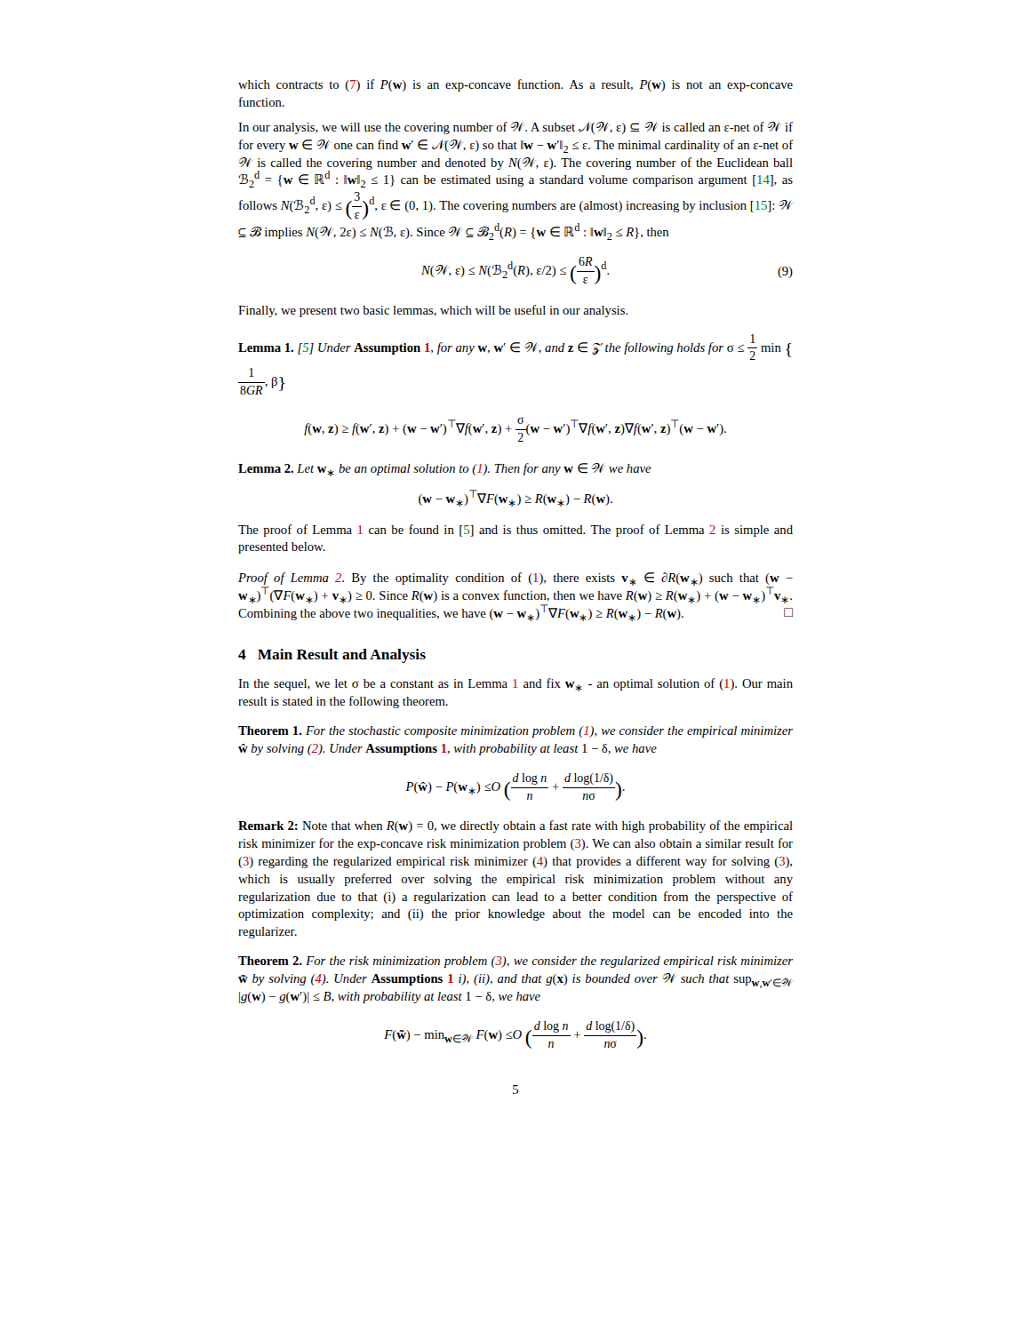which contracts to (7) if P(w) is an exp-concave function. As a result, P(w) is not an exp-concave function.
In our analysis, we will use the covering number of 𝒲. A subset 𝒩(𝒲, ε) ⊆ 𝒲 is called an ε-net of 𝒲 if for every w ∈ 𝒲 one can find w′ ∈ 𝒩(𝒲, ε) so that ‖w − w′‖2 ≤ ε. The minimal cardinality of an ε-net of 𝒲 is called the covering number and denoted by N(𝒲, ε). The covering number of the Euclidean ball ℬ2d = {w ∈ ℝd : ‖w‖2 ≤ 1} can be estimated using a standard volume comparison argument [14], as follows N(ℬ2d, ε) ≤ (3 ε)d, ε ∈ (0, 1). The covering numbers are (almost) increasing by inclusion [15]: 𝒲 ⊆ ℬ implies N(𝒲, 2ε) ≤ N(ℬ, ε). Since 𝒲 ⊆ ℬ2d(R) = {w ∈ ℝd : ‖w‖2 ≤ R}, then
N(𝒲, ε) ≤ N(ℬ2d(R), ε/2) ≤ (6R ε)d. (9)
Finally, we present two basic lemmas, which will be useful in our analysis.
Lemma 1. [5] Under Assumption 1, for any w, w′ ∈ 𝒲, and z ∈ 𝒵 the following holds for σ ≤ 12 min {18GR, β}
f(w, z) ≥ f(w′, z) + (w − w′)⊤∇f(w′, z) + σ 2(w − w′)⊤∇f(w′, z)∇f(w′, z)⊤(w − w′).
Lemma 2. Let w∗ be an optimal solution to (1). Then for any w ∈ 𝒲 we have
(w − w∗)⊤∇F(w∗) ≥ R(w∗) − R(w).
The proof of Lemma 1 can be found in [5] and is thus omitted. The proof of Lemma 2 is simple and presented below.
Proof of Lemma 2. By the optimality condition of (1), there exists v∗ ∈ ∂R(w∗) such that (w − w∗)⊤(∇F(w∗) + v∗) ≥ 0. Since R(w) is a convex function, then we have R(w) ≥ R(w∗) + (w − w∗)⊤v∗. Combining the above two inequalities, we have (w − w∗)⊤∇F(w∗) ≥ R(w∗) − R(w). □
4 Main Result and Analysis
In the sequel, we let σ be a constant as in Lemma 1 and fix w∗ - an optimal solution of (1). Our main result is stated in the following theorem.
Theorem 1. For the stochastic composite minimization problem (1), we consider the empirical minimizer ŵ by solving (2). Under Assumptions 1, with probability at least 1 − δ, we have
P(ŵ) − P(w∗) ≤O (d log n n + d log(1/δ) nσ).
Remark 2: Note that when R(w) = 0, we directly obtain a fast rate with high probability of the empirical risk minimizer for the exp-concave risk minimization problem (3). We can also obtain a similar result for (3) regarding the regularized empirical risk minimizer (4) that provides a different way for solving (3), which is usually preferred over solving the empirical risk minimization problem without any regularization due to that (i) a regularization can lead to a better condition from the perspective of optimization complexity; and (ii) the prior knowledge about the model can be encoded into the regularizer.
Theorem 2. For the risk minimization problem (3), we consider the regularized empirical risk minimizer w̃ by solving (4). Under Assumptions 1 i), (ii), and that g(x) is bounded over 𝒲 such that supw,w′∈𝒲 |g(w) − g(w′)| ≤ B, with probability at least 1 − δ, we have
F(w̃) − minw∈𝒲 F(w) ≤O (d log n n + d log(1/δ) nσ).
5